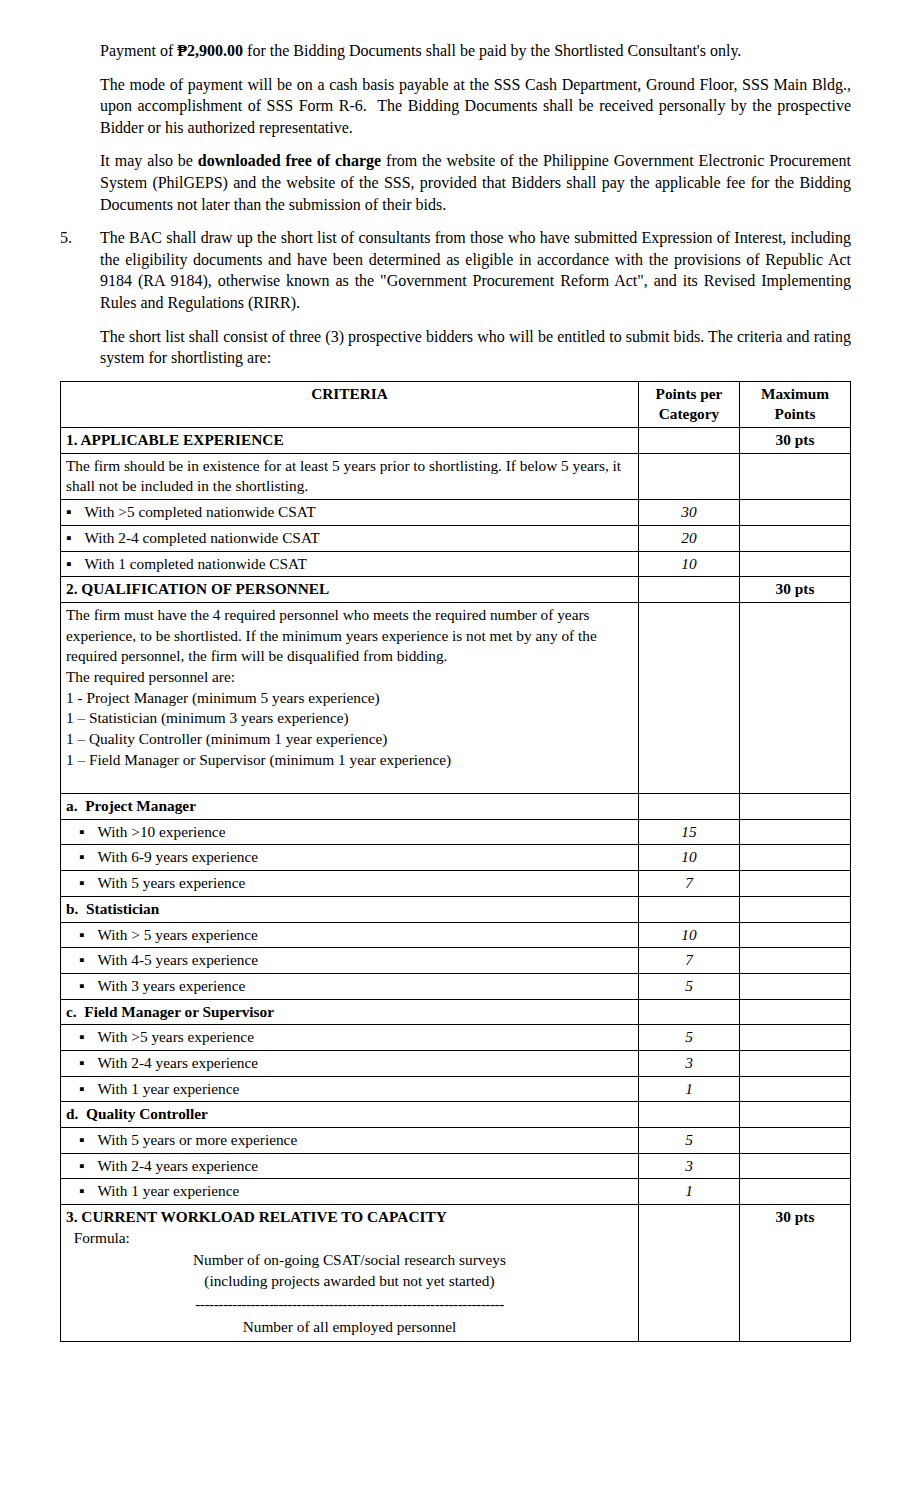Payment of ₱2,900.00 for the Bidding Documents shall be paid by the Shortlisted Consultant's only.
The mode of payment will be on a cash basis payable at the SSS Cash Department, Ground Floor, SSS Main Bldg., upon accomplishment of SSS Form R-6. The Bidding Documents shall be received personally by the prospective Bidder or his authorized representative.
It may also be downloaded free of charge from the website of the Philippine Government Electronic Procurement System (PhilGEPS) and the website of the SSS, provided that Bidders shall pay the applicable fee for the Bidding Documents not later than the submission of their bids.
5. The BAC shall draw up the short list of consultants from those who have submitted Expression of Interest, including the eligibility documents and have been determined as eligible in accordance with the provisions of Republic Act 9184 (RA 9184), otherwise known as the "Government Procurement Reform Act", and its Revised Implementing Rules and Regulations (RIRR).
The short list shall consist of three (3) prospective bidders who will be entitled to submit bids. The criteria and rating system for shortlisting are:
| CRITERIA | Points per Category | Maximum Points |
| --- | --- | --- |
| 1. APPLICABLE EXPERIENCE | | 30 pts |
| The firm should be in existence for at least 5 years prior to shortlisting. If below 5 years, it shall not be included in the shortlisting. | | |
| ▪ With >5 completed nationwide CSAT | 30 | |
| ▪ With 2-4 completed nationwide CSAT | 20 | |
| ▪ With 1 completed nationwide CSAT | 10 | |
| 2. QUALIFICATION OF PERSONNEL | | 30 pts |
| The firm must have the 4 required personnel who meets the required number of years experience, to be shortlisted. If the minimum years experience is not met by any of the required personnel, the firm will be disqualified from bidding. The required personnel are: 1 - Project Manager (minimum 5 years experience) 1 – Statistician (minimum 3 years experience) 1 – Quality Controller (minimum 1 year experience) 1 – Field Manager or Supervisor (minimum 1 year experience) | | |
| a. Project Manager | | |
| ▪ With >10 experience | 15 | |
| ▪ With 6-9 years experience | 10 | |
| ▪ With 5 years experience | 7 | |
| b. Statistician | | |
| ▪ With > 5 years experience | 10 | |
| ▪ With 4-5 years experience | 7 | |
| ▪ With 3 years experience | 5 | |
| c. Field Manager or Supervisor | | |
| ▪ With >5 years experience | 5 | |
| ▪ With 2-4 years experience | 3 | |
| ▪ With 1 year experience | 1 | |
| d. Quality Controller | | |
| ▪ With 5 years or more experience | 5 | |
| ▪ With 2-4 years experience | 3 | |
| ▪ With 1 year experience | 1 | |
| 3. CURRENT WORKLOAD RELATIVE TO CAPACITY Formula: Number of on-going CSAT/social research surveys (including projects awarded but not yet started) ------------------------------------------------------------------- Number of all employed personnel | | 30 pts |